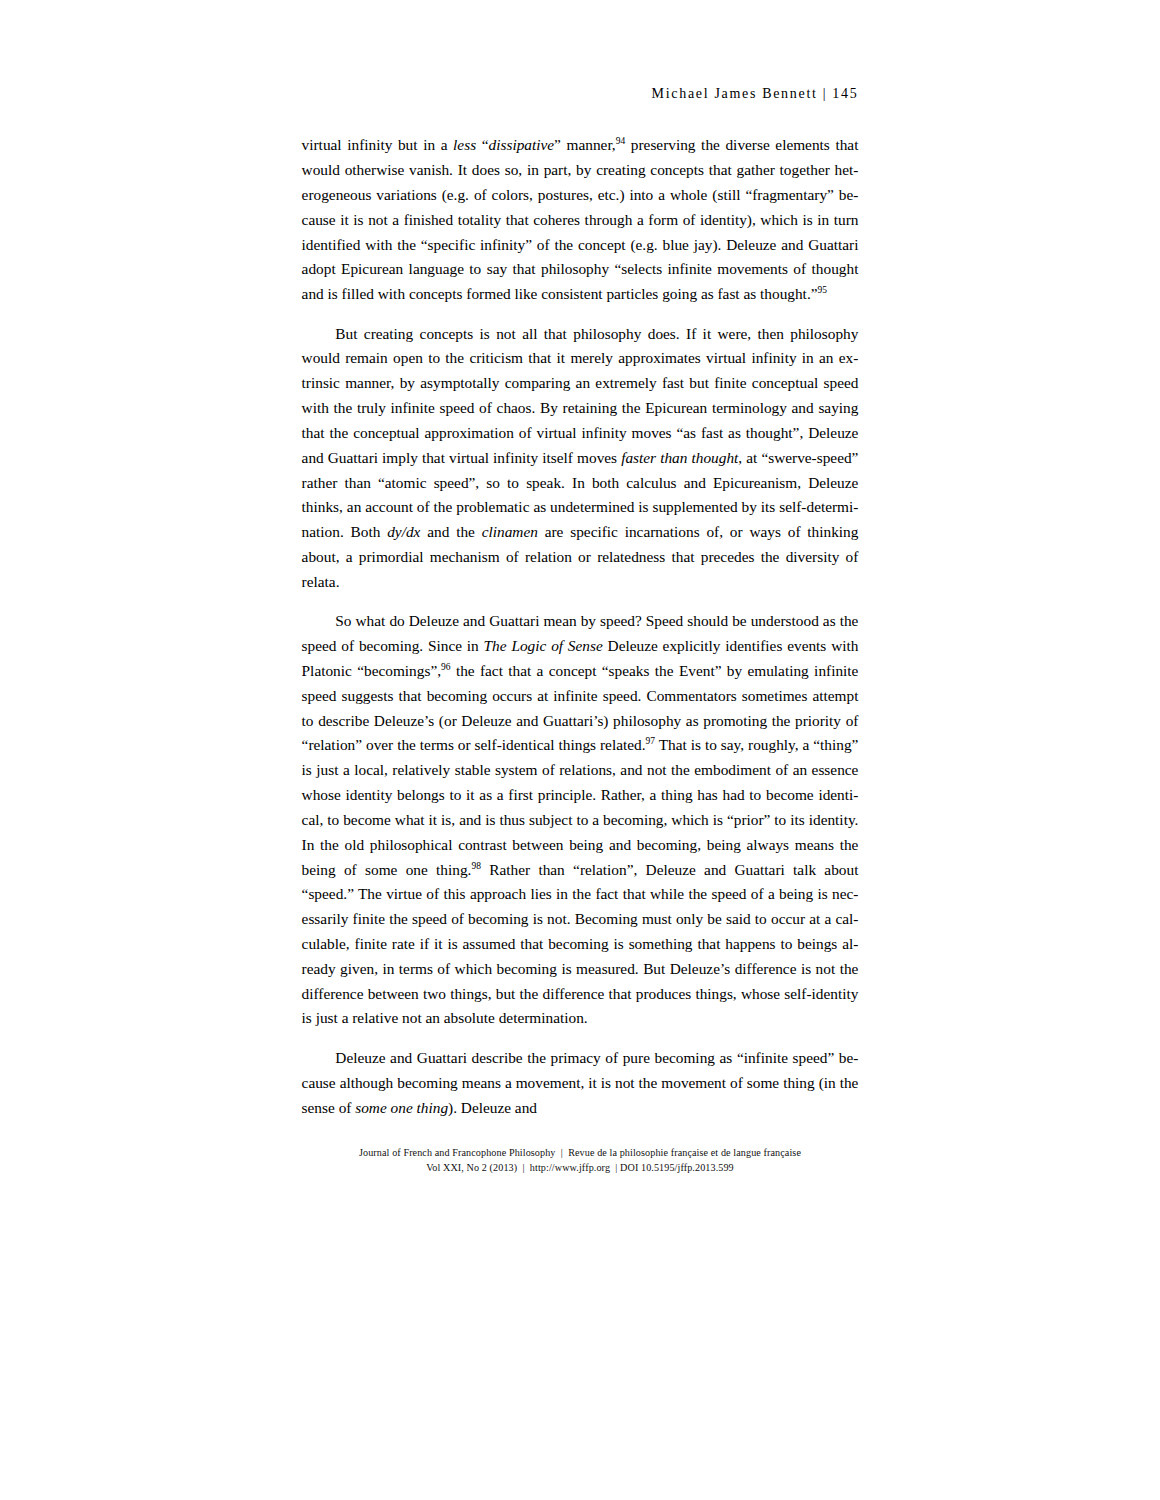Michael James Bennett | 145
virtual infinity but in a less “dissipative” manner,94 preserving the diverse elements that would otherwise vanish. It does so, in part, by creating concepts that gather together heterogeneous variations (e.g. of colors, postures, etc.) into a whole (still “fragmentary” because it is not a finished totality that coheres through a form of identity), which is in turn identified with the “specific infinity” of the concept (e.g. blue jay). Deleuze and Guattari adopt Epicurean language to say that philosophy “selects infinite movements of thought and is filled with concepts formed like consistent particles going as fast as thought.”95
But creating concepts is not all that philosophy does. If it were, then philosophy would remain open to the criticism that it merely approximates virtual infinity in an extrinsic manner, by asymptotally comparing an extremely fast but finite conceptual speed with the truly infinite speed of chaos. By retaining the Epicurean terminology and saying that the conceptual approximation of virtual infinity moves “as fast as thought”, Deleuze and Guattari imply that virtual infinity itself moves faster than thought, at “swerve-speed” rather than “atomic speed”, so to speak. In both calculus and Epicureanism, Deleuze thinks, an account of the problematic as undetermined is supplemented by its self-determination. Both dy/dx and the clinamen are specific incarnations of, or ways of thinking about, a primordial mechanism of relation or relatedness that precedes the diversity of relata.
So what do Deleuze and Guattari mean by speed? Speed should be understood as the speed of becoming. Since in The Logic of Sense Deleuze explicitly identifies events with Platonic “becomings”,96 the fact that a concept “speaks the Event” by emulating infinite speed suggests that becoming occurs at infinite speed. Commentators sometimes attempt to describe Deleuze’s (or Deleuze and Guattari’s) philosophy as promoting the priority of “relation” over the terms or self-identical things related.97 That is to say, roughly, a “thing” is just a local, relatively stable system of relations, and not the embodiment of an essence whose identity belongs to it as a first principle. Rather, a thing has had to become identical, to become what it is, and is thus subject to a becoming, which is “prior” to its identity. In the old philosophical contrast between being and becoming, being always means the being of some one thing.98 Rather than “relation”, Deleuze and Guattari talk about “speed.” The virtue of this approach lies in the fact that while the speed of a being is necessarily finite the speed of becoming is not. Becoming must only be said to occur at a calculable, finite rate if it is assumed that becoming is something that happens to beings already given, in terms of which becoming is measured. But Deleuze’s difference is not the difference between two things, but the difference that produces things, whose self-identity is just a relative not an absolute determination.
Deleuze and Guattari describe the primacy of pure becoming as “infinite speed” because although becoming means a movement, it is not the movement of some thing (in the sense of some one thing). Deleuze and
Journal of French and Francophone Philosophy | Revue de la philosophie française et de langue française Vol XXI, No 2 (2013) | http://www.jffp.org | DOI 10.5195/jffp.2013.599